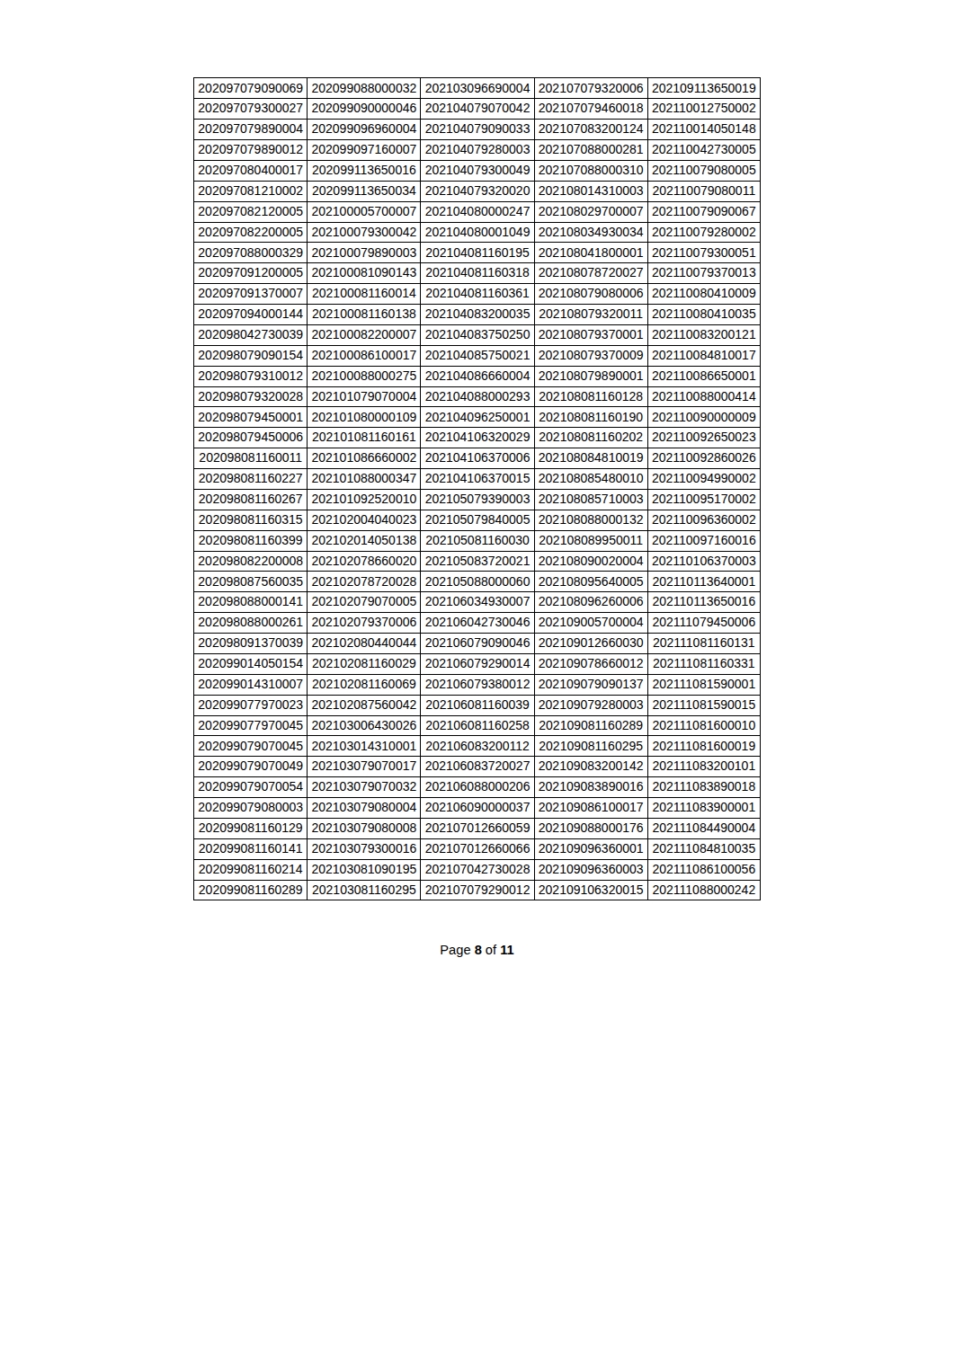| 202097079090069 | 202099088000032 | 202103096690004 | 202107079320006 | 202109113650019 |
| 202097079300027 | 202099090000046 | 202104079070042 | 202107079460018 | 202110012750002 |
| 202097079890004 | 202099096960004 | 202104079090033 | 202107083200124 | 202110014050148 |
| 202097079890012 | 202099097160007 | 202104079280003 | 202107088000281 | 202110042730005 |
| 202097080400017 | 202099113650016 | 202104079300049 | 202107088000310 | 202110079080005 |
| 202097081210002 | 202099113650034 | 202104079320020 | 202108014310003 | 202110079080011 |
| 202097082120005 | 202100005700007 | 202104080000247 | 202108029700007 | 202110079090067 |
| 202097082200005 | 202100079300042 | 202104080001049 | 202108034930034 | 202110079280002 |
| 202097088000329 | 202100079890003 | 202104081160195 | 202108041800001 | 202110079300051 |
| 202097091200005 | 202100081090143 | 202104081160318 | 202108078720027 | 202110079370013 |
| 202097091370007 | 202100081160014 | 202104081160361 | 202108079080006 | 202110080410009 |
| 202097094000144 | 202100081160138 | 202104083200035 | 202108079320011 | 202110080410035 |
| 202098042730039 | 202100082200007 | 202104083750250 | 202108079370001 | 202110083200121 |
| 202098079090154 | 202100086100017 | 202104085750021 | 202108079370009 | 202110084810017 |
| 202098079310012 | 202100088000275 | 202104086660004 | 202108079890001 | 202110086650001 |
| 202098079320028 | 202101079070004 | 202104088000293 | 202108081160128 | 202110088000414 |
| 202098079450001 | 202101080000109 | 202104096250001 | 202108081160190 | 202110090000009 |
| 202098079450006 | 202101081160161 | 202104106320029 | 202108081160202 | 202110092650023 |
| 202098081160011 | 202101086660002 | 202104106370006 | 202108084810019 | 202110092860026 |
| 202098081160227 | 202101088000347 | 202104106370015 | 202108085480010 | 202110094990002 |
| 202098081160267 | 202101092520010 | 202105079390003 | 202108085710003 | 202110095170002 |
| 202098081160315 | 202102004040023 | 202105079840005 | 202108088000132 | 202110096360002 |
| 202098081160399 | 202102014050138 | 202105081160030 | 202108089950011 | 202110097160016 |
| 202098082200008 | 202102078660020 | 202105083720021 | 202108090020004 | 202110106370003 |
| 202098087560035 | 202102078720028 | 202105088000060 | 202108095640005 | 202110113640001 |
| 202098088000141 | 202102079070005 | 202106034930007 | 202108096260006 | 202110113650016 |
| 202098088000261 | 202102079370006 | 202106042730046 | 202109005700004 | 202111079450006 |
| 202098091370039 | 202102080440044 | 202106079090046 | 202109012660030 | 202111081160131 |
| 202099014050154 | 202102081160029 | 202106079290014 | 202109078660012 | 202111081160331 |
| 202099014310007 | 202102081160069 | 202106079380012 | 202109079090137 | 202111081590001 |
| 202099077970023 | 202102087560042 | 202106081160039 | 202109079280003 | 202111081590015 |
| 202099077970045 | 202103006430026 | 202106081160258 | 202109081160289 | 202111081600010 |
| 202099079070045 | 202103014310001 | 202106083200112 | 202109081160295 | 202111081600019 |
| 202099079070049 | 202103079070017 | 202106083720027 | 202109083200142 | 202111083200101 |
| 202099079070054 | 202103079070032 | 202106088000206 | 202109083890016 | 202111083890018 |
| 202099079080003 | 202103079080004 | 202106090000037 | 202109086100017 | 202111083900001 |
| 202099081160129 | 202103079080008 | 202107012660059 | 202109088000176 | 202111084490004 |
| 202099081160141 | 202103079300016 | 202107012660066 | 202109096360001 | 202111084810035 |
| 202099081160214 | 202103081090195 | 202107042730028 | 202109096360003 | 202111086100056 |
| 202099081160289 | 202103081160295 | 202107079290012 | 202109106320015 | 202111088000242 |
Page 8 of 11